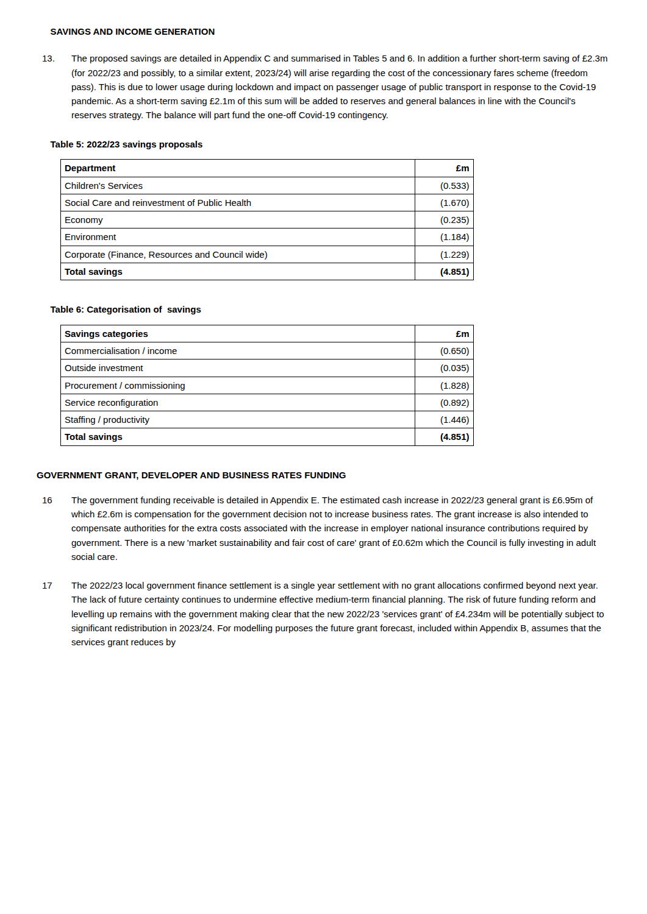SAVINGS AND INCOME GENERATION
13.
The proposed savings are detailed in Appendix C and summarised in Tables 5 and 6. In addition a further short-term saving of £2.3m (for 2022/23 and possibly, to a similar extent, 2023/24) will arise regarding the cost of the concessionary fares scheme (freedom pass). This is due to lower usage during lockdown and impact on passenger usage of public transport in response to the Covid-19 pandemic. As a short-term saving £2.1m of this sum will be added to reserves and general balances in line with the Council's reserves strategy. The balance will part fund the one-off Covid-19 contingency.
Table 5: 2022/23 savings proposals
| Department | £m |
| --- | --- |
| Children's Services | (0.533) |
| Social Care and reinvestment of Public Health | (1.670) |
| Economy | (0.235) |
| Environment | (1.184) |
| Corporate (Finance, Resources and Council wide) | (1.229) |
| Total savings | (4.851) |
Table 6: Categorisation of savings
| Savings categories | £m |
| --- | --- |
| Commercialisation / income | (0.650) |
| Outside investment | (0.035) |
| Procurement / commissioning | (1.828) |
| Service reconfiguration | (0.892) |
| Staffing / productivity | (1.446) |
| Total savings | (4.851) |
GOVERNMENT GRANT, DEVELOPER AND BUSINESS RATES FUNDING
16
The government funding receivable is detailed in Appendix E. The estimated cash increase in 2022/23 general grant is £6.95m of which £2.6m is compensation for the government decision not to increase business rates. The grant increase is also intended to compensate authorities for the extra costs associated with the increase in employer national insurance contributions required by government. There is a new 'market sustainability and fair cost of care' grant of £0.62m which the Council is fully investing in adult social care.
17
The 2022/23 local government finance settlement is a single year settlement with no grant allocations confirmed beyond next year. The lack of future certainty continues to undermine effective medium-term financial planning. The risk of future funding reform and levelling up remains with the government making clear that the new 2022/23 'services grant' of £4.234m will be potentially subject to significant redistribution in 2023/24. For modelling purposes the future grant forecast, included within Appendix B, assumes that the services grant reduces by